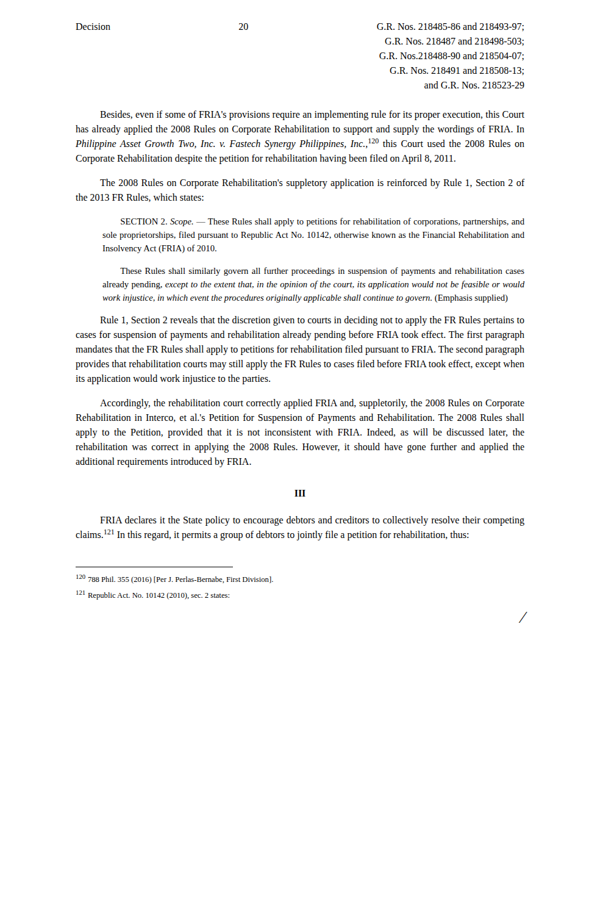Decision
20
G.R. Nos. 218485-86 and 218493-97;
G.R. Nos. 218487 and 218498-503;
G.R. Nos.218488-90 and 218504-07;
G.R. Nos. 218491 and 218508-13;
and G.R. Nos. 218523-29
Besides, even if some of FRIA's provisions require an implementing rule for its proper execution, this Court has already applied the 2008 Rules on Corporate Rehabilitation to support and supply the wordings of FRIA. In Philippine Asset Growth Two, Inc. v. Fastech Synergy Philippines, Inc.,120 this Court used the 2008 Rules on Corporate Rehabilitation despite the petition for rehabilitation having been filed on April 8, 2011.
The 2008 Rules on Corporate Rehabilitation's suppletory application is reinforced by Rule 1, Section 2 of the 2013 FR Rules, which states:
SECTION 2. Scope. — These Rules shall apply to petitions for rehabilitation of corporations, partnerships, and sole proprietorships, filed pursuant to Republic Act No. 10142, otherwise known as the Financial Rehabilitation and Insolvency Act (FRIA) of 2010.
These Rules shall similarly govern all further proceedings in suspension of payments and rehabilitation cases already pending, except to the extent that, in the opinion of the court, its application would not be feasible or would work injustice, in which event the procedures originally applicable shall continue to govern. (Emphasis supplied)
Rule 1, Section 2 reveals that the discretion given to courts in deciding not to apply the FR Rules pertains to cases for suspension of payments and rehabilitation already pending before FRIA took effect. The first paragraph mandates that the FR Rules shall apply to petitions for rehabilitation filed pursuant to FRIA. The second paragraph provides that rehabilitation courts may still apply the FR Rules to cases filed before FRIA took effect, except when its application would work injustice to the parties.
Accordingly, the rehabilitation court correctly applied FRIA and, suppletorily, the 2008 Rules on Corporate Rehabilitation in Interco, et al.'s Petition for Suspension of Payments and Rehabilitation. The 2008 Rules shall apply to the Petition, provided that it is not inconsistent with FRIA. Indeed, as will be discussed later, the rehabilitation was correct in applying the 2008 Rules. However, it should have gone further and applied the additional requirements introduced by FRIA.
III
FRIA declares it the State policy to encourage debtors and creditors to collectively resolve their competing claims.121 In this regard, it permits a group of debtors to jointly file a petition for rehabilitation, thus:
120788 Phil. 355 (2016) [Per J. Perlas-Bernabe, First Division].
121 Republic Act. No. 10142 (2010), sec. 2 states:
⁄